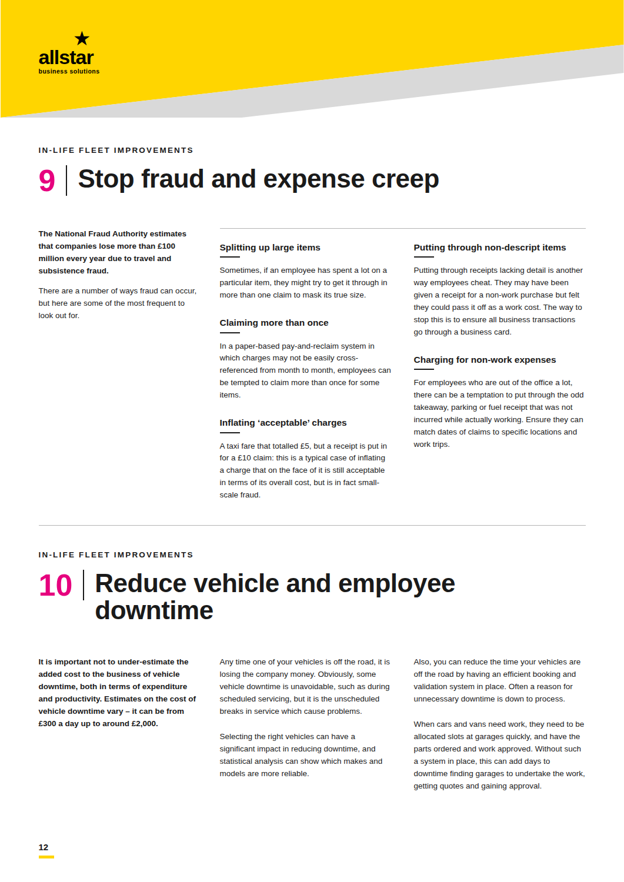★
allstar
business solutions
In-life fleet improvements
9
Stop fraud and expense creep
The National Fraud Authority estimates that companies lose more than £100 million every year due to travel and subsistence fraud.
There are a number of ways fraud can occur, but here are some of the most frequent to look out for.
Splitting up large items
Sometimes, if an employee has spent a lot on a particular item, they might try to get it through in more than one claim to mask its true size.
Claiming more than once
In a paper-based pay-and-reclaim system in which charges may not be easily cross-referenced from month to month, employees can be tempted to claim more than once for some items.
Inflating ‘acceptable’ charges
A taxi fare that totalled £5, but a receipt is put in for a £10 claim: this is a typical case of inflating a charge that on the face of it is still acceptable in terms of its overall cost, but is in fact small-scale fraud.
Putting through non-descript items
Putting through receipts lacking detail is another way employees cheat. They may have been given a receipt for a non-work purchase but felt they could pass it off as a work cost. The way to stop this is to ensure all business transactions go through a business card.
Charging for non-work expenses
For employees who are out of the office a lot, there can be a temptation to put through the odd takeaway, parking or fuel receipt that was not incurred while actually working. Ensure they can match dates of claims to specific locations and work trips.
In-life fleet improvements
10
Reduce vehicle and employee downtime
It is important not to under-estimate the added cost to the business of vehicle downtime, both in terms of expenditure and productivity. Estimates on the cost of vehicle downtime vary – it can be from £300 a day up to around £2,000.
Any time one of your vehicles is off the road, it is losing the company money. Obviously, some vehicle downtime is unavoidable, such as during scheduled servicing, but it is the unscheduled breaks in service which cause problems.
Selecting the right vehicles can have a significant impact in reducing downtime, and statistical analysis can show which makes and models are more reliable.
Also, you can reduce the time your vehicles are off the road by having an efficient booking and validation system in place. Often a reason for unnecessary downtime is down to process.
When cars and vans need work, they need to be allocated slots at garages quickly, and have the parts ordered and work approved. Without such a system in place, this can add days to downtime finding garages to undertake the work, getting quotes and gaining approval.
12